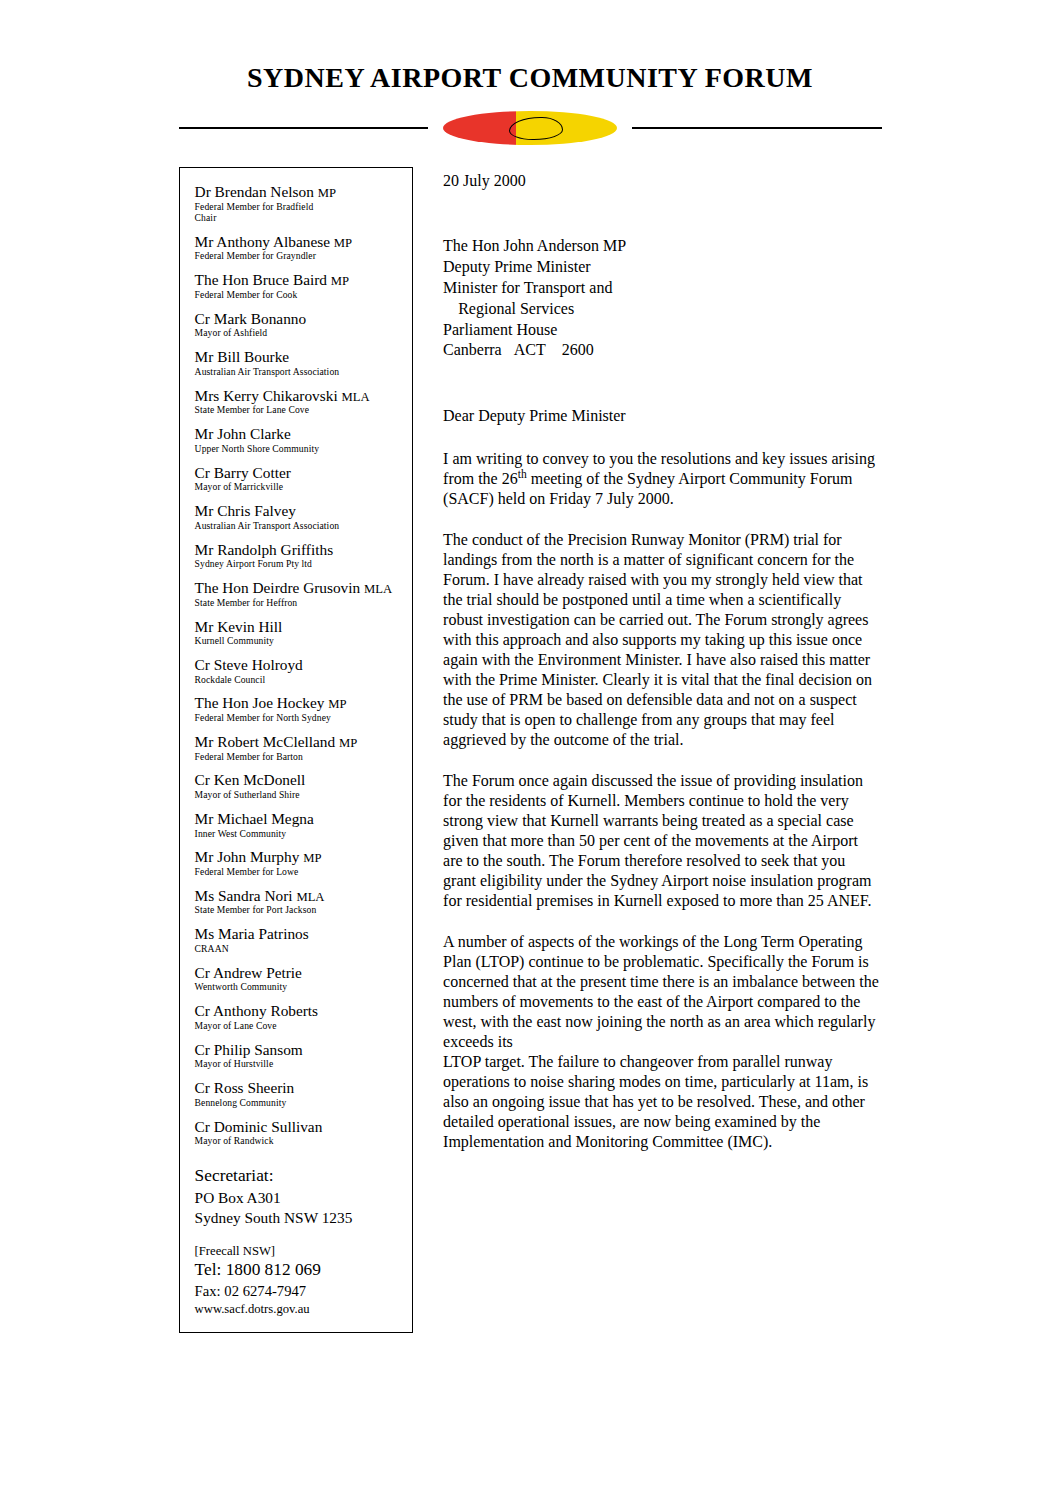SYDNEY AIRPORT COMMUNITY FORUM
Dr Brendan Nelson MP Federal Member for Bradfield
Chair
Mr Anthony Albanese MP Federal Member for Grayndler
The Hon Bruce Baird MP Federal Member for Cook
Cr Mark Bonanno Mayor of Ashfield
Mr Bill Bourke Australian Air Transport Association
Mrs Kerry Chikarovski MLA State Member for Lane Cove
Mr John Clarke Upper North Shore Community
Cr Barry Cotter Mayor of Marrickville
Mr Chris Falvey Australian Air Transport Association
Mr Randolph Griffiths Sydney Airport Forum Pty ltd
The Hon Deirdre Grusovin MLA State Member for Heffron
Mr Kevin Hill Kurnell Community
Cr Steve Holroyd Rockdale Council
The Hon Joe Hockey MP Federal Member for North Sydney
Mr Robert McClelland MP Federal Member for Barton
Cr Ken McDonell Mayor of Sutherland Shire
Mr Michael Megna Inner West Community
Mr John Murphy MP Federal Member for Lowe
Ms Sandra Nori MLA State Member for Port Jackson
Ms Maria Patrinos CRAAN
Cr Andrew Petrie Wentworth Community
Cr Anthony Roberts Mayor of Lane Cove
Cr Philip Sansom Mayor of Hurstville
Cr Ross Sheerin Bennelong Community
Cr Dominic Sullivan Mayor of Randwick
Secretariat:
PO Box A301
Sydney South NSW 1235
[Freecall NSW]
Tel: 1800 812 069
Fax: 02 6274-7947
www.sacf.dotrs.gov.au
20 July 2000
The Hon John Anderson MP
Deputy Prime Minister
Minister for Transport and
Regional Services
Parliament House
Canberra ACT 2600
Dear Deputy Prime Minister
I am writing to convey to you the resolutions and key issues arising from the 26th meeting of the Sydney Airport Community Forum (SACF) held on Friday 7 July 2000.
The conduct of the Precision Runway Monitor (PRM) trial for landings from the north is a matter of significant concern for the Forum. I have already raised with you my strongly held view that the trial should be postponed until a time when a scientifically robust investigation can be carried out. The Forum strongly agrees with this approach and also supports my taking up this issue once again with the Environment Minister. I have also raised this matter with the Prime Minister. Clearly it is vital that the final decision on the use of PRM be based on defensible data and not on a suspect study that is open to challenge from any groups that may feel aggrieved by the outcome of the trial.
The Forum once again discussed the issue of providing insulation for the residents of Kurnell. Members continue to hold the very strong view that Kurnell warrants being treated as a special case given that more than 50 per cent of the movements at the Airport are to the south. The Forum therefore resolved to seek that you grant eligibility under the Sydney Airport noise insulation program for residential premises in Kurnell exposed to more than 25 ANEF.
A number of aspects of the workings of the Long Term Operating Plan (LTOP) continue to be problematic. Specifically the Forum is concerned that at the present time there is an imbalance between the numbers of movements to the east of the Airport compared to the west, with the east now joining the north as an area which regularly exceeds its
LTOP target. The failure to changeover from parallel runway operations to noise sharing modes on time, particularly at 11am, is also an ongoing issue that has yet to be resolved. These, and other detailed operational issues, are now being examined by the Implementation and Monitoring Committee (IMC).